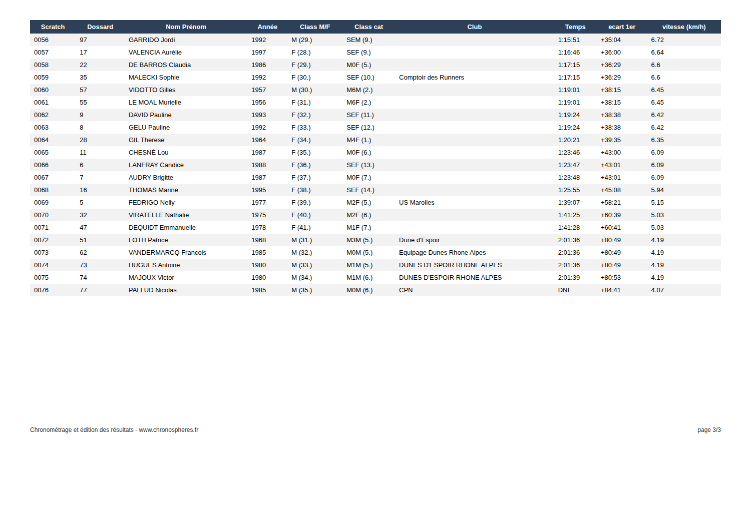| Scratch | Dossard | Nom Prénom | Année | Class M/F | Class cat | Club | Temps | ecart 1er | vitesse (km/h) |
| --- | --- | --- | --- | --- | --- | --- | --- | --- | --- |
| 0056 | 97 | GARRIDO Jordi | 1992 | M (29.) | SEM (9.) | | 1:15:51 | +35:04 | 6.72 |
| 0057 | 17 | VALENCIA Aurélie | 1997 | F (28.) | SEF (9.) | | 1:16:46 | +36:00 | 6.64 |
| 0058 | 22 | DE BARROS Claudia | 1986 | F (29.) | M0F (5.) | | 1:17:15 | +36:29 | 6.6 |
| 0059 | 35 | MALECKI Sophie | 1992 | F (30.) | SEF (10.) | Comptoir des Runners | 1:17:15 | +36:29 | 6.6 |
| 0060 | 57 | VIDOTTO Gilles | 1957 | M (30.) | M6M (2.) | | 1:19:01 | +38:15 | 6.45 |
| 0061 | 55 | LE MOAL Murielle | 1956 | F (31.) | M6F (2.) | | 1:19:01 | +38:15 | 6.45 |
| 0062 | 9 | DAVID Pauline | 1993 | F (32.) | SEF (11.) | | 1:19:24 | +38:38 | 6.42 |
| 0063 | 8 | GELU Pauline | 1992 | F (33.) | SEF (12.) | | 1:19:24 | +38:38 | 6.42 |
| 0064 | 28 | GIL Therese | 1964 | F (34.) | M4F (1.) | | 1:20:21 | +39:35 | 6.35 |
| 0065 | 11 | CHESNÉ Lou | 1987 | F (35.) | M0F (6.) | | 1:23:46 | +43:00 | 6.09 |
| 0066 | 6 | LANFRAY Candice | 1988 | F (36.) | SEF (13.) | | 1:23:47 | +43:01 | 6.09 |
| 0067 | 7 | AUDRY Brigitte | 1987 | F (37.) | M0F (7.) | | 1:23:48 | +43:01 | 6.09 |
| 0068 | 16 | THOMAS Marine | 1995 | F (38.) | SEF (14.) | | 1:25:55 | +45:08 | 5.94 |
| 0069 | 5 | FEDRIGO Nelly | 1977 | F (39.) | M2F (5.) | US Marolles | 1:39:07 | +58:21 | 5.15 |
| 0070 | 32 | VIRATELLE Nathalie | 1975 | F (40.) | M2F (6.) | | 1:41:25 | +60:39 | 5.03 |
| 0071 | 47 | DEQUIDT Emmanuelle | 1978 | F (41.) | M1F (7.) | | 1:41:28 | +60:41 | 5.03 |
| 0072 | 51 | LOTH Patrice | 1968 | M (31.) | M3M (5.) | Dune d'Espoir | 2:01:36 | +80:49 | 4.19 |
| 0073 | 62 | VANDERMARCQ Francois | 1985 | M (32.) | M0M (5.) | Equipage Dunes Rhone Alpes | 2:01:36 | +80:49 | 4.19 |
| 0074 | 73 | HUGUES Antoine | 1980 | M (33.) | M1M (5.) | DUNES D'ESPOIR RHONE ALPES | 2:01:36 | +80:49 | 4.19 |
| 0075 | 74 | MAJOUX Victor | 1980 | M (34.) | M1M (6.) | DUNES D'ESPOIR RHONE ALPES | 2:01:39 | +80:53 | 4.19 |
| 0076 | 77 | PALLUD Nicolas | 1985 | M (35.) | M0M (6.) | CPN | DNF | +84:41 | 4.07 |
Chronométrage et édition des résultats - www.chronospheres.fr page 3/3